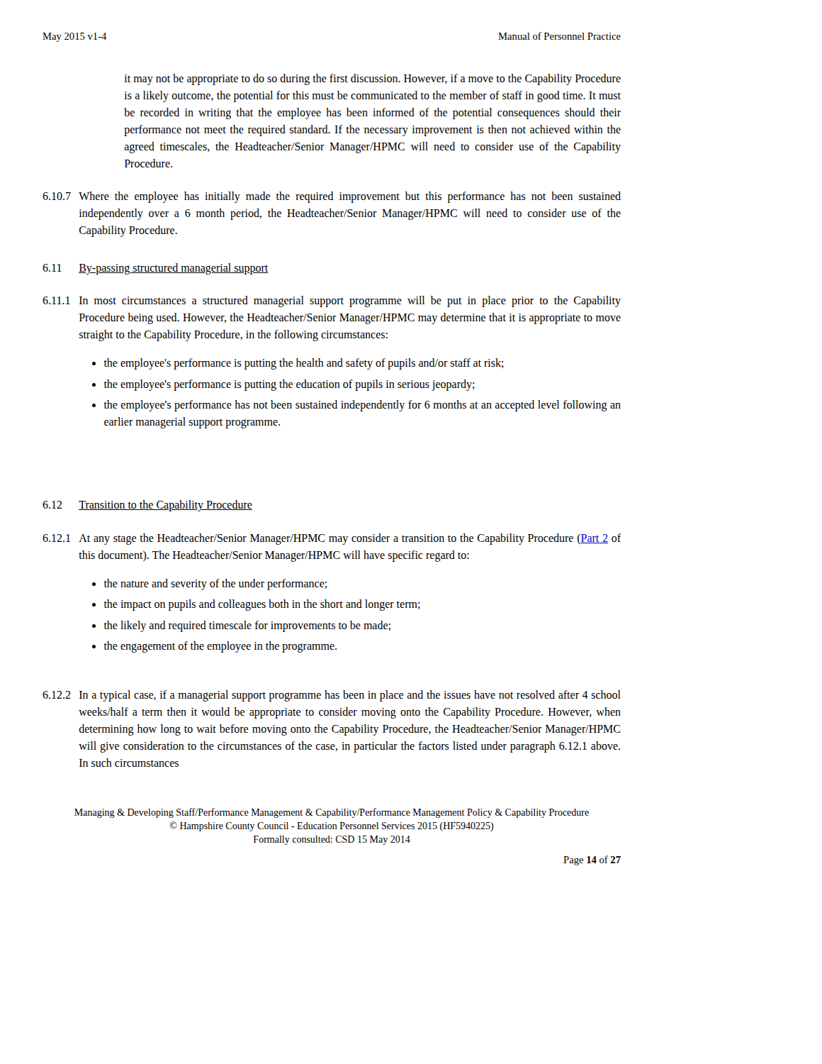May 2015 v1-4 Manual of Personnel Practice
it may not be appropriate to do so during the first discussion. However, if a move to the Capability Procedure is a likely outcome, the potential for this must be communicated to the member of staff in good time. It must be recorded in writing that the employee has been informed of the potential consequences should their performance not meet the required standard. If the necessary improvement is then not achieved within the agreed timescales, the Headteacher/Senior Manager/HPMC will need to consider use of the Capability Procedure.
6.10.7
Where the employee has initially made the required improvement but this performance has not been sustained independently over a 6 month period, the Headteacher/Senior Manager/HPMC will need to consider use of the Capability Procedure.
6.11
By-passing structured managerial support
6.11.1
In most circumstances a structured managerial support programme will be put in place prior to the Capability Procedure being used. However, the Headteacher/Senior Manager/HPMC may determine that it is appropriate to move straight to the Capability Procedure, in the following circumstances:
the employee's performance is putting the health and safety of pupils and/or staff at risk;
the employee's performance is putting the education of pupils in serious jeopardy;
the employee's performance has not been sustained independently for 6 months at an accepted level following an earlier managerial support programme.
6.12
Transition to the Capability Procedure
6.12.1
At any stage the Headteacher/Senior Manager/HPMC may consider a transition to the Capability Procedure (Part 2 of this document). The Headteacher/Senior Manager/HPMC will have specific regard to:
the nature and severity of the under performance;
the impact on pupils and colleagues both in the short and longer term;
the likely and required timescale for improvements to be made;
the engagement of the employee in the programme.
6.12.2
In a typical case, if a managerial support programme has been in place and the issues have not resolved after 4 school weeks/half a term then it would be appropriate to consider moving onto the Capability Procedure. However, when determining how long to wait before moving onto the Capability Procedure, the Headteacher/Senior Manager/HPMC will give consideration to the circumstances of the case, in particular the factors listed under paragraph 6.12.1 above. In such circumstances
Managing & Developing Staff/Performance Management & Capability/Performance Management Policy & Capability Procedure
© Hampshire County Council - Education Personnel Services 2015 (HF5940225)
Formally consulted: CSD 15 May 2014
Page 14 of 27